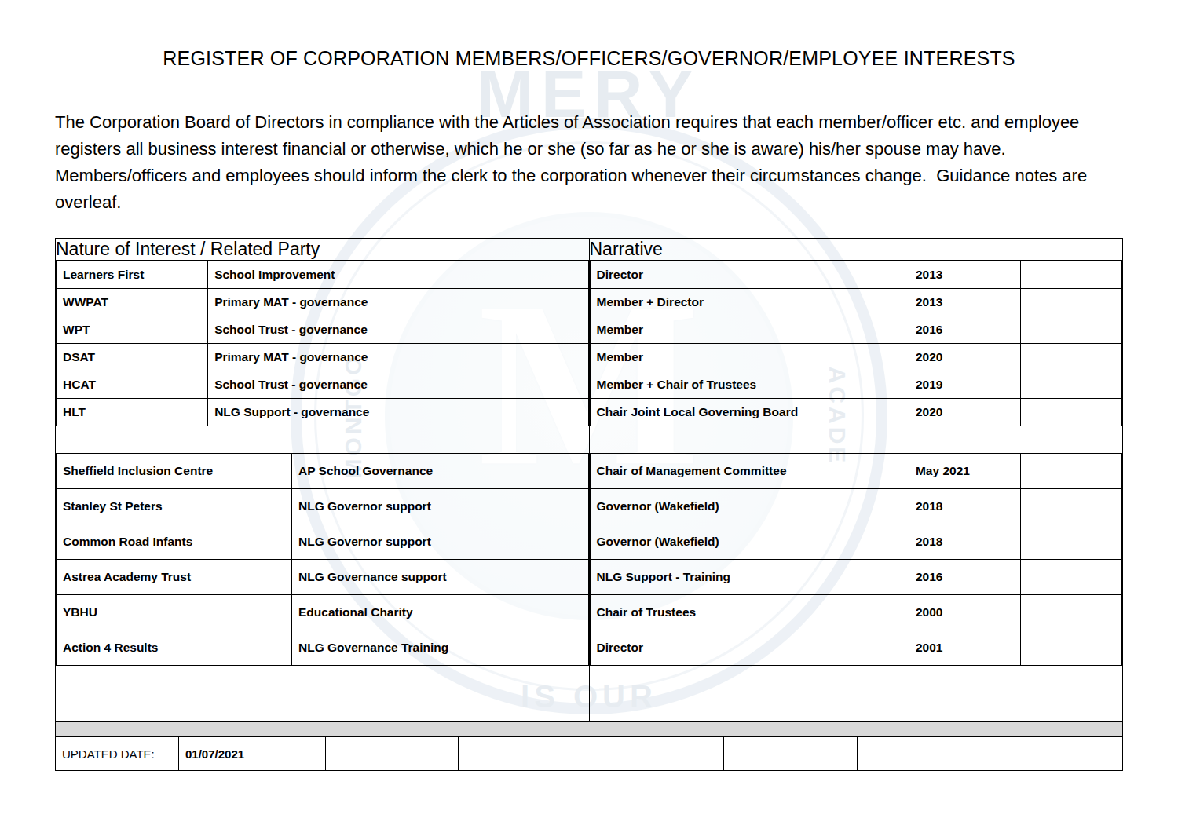MERY
M
MONTGO
ACADE
IS OUR
REGISTER OF CORPORATION MEMBERS/OFFICERS/GOVERNOR/EMPLOYEE INTERESTS
The Corporation Board of Directors in compliance with the Articles of Association requires that each member/officer etc. and employee registers all business interest financial or otherwise, which he or she (so far as he or she is aware) his/her spouse may have. Members/officers and employees should inform the clerk to the corporation whenever their circumstances change. Guidance notes are overleaf.
| Nature of Interest / Related Party | Narrative |
| / Learners First / School Improvement / / / WWPAT / Primary MAT - governance / / / WPT / School Trust - governance / / / DSAT / Primary MAT - governance / / / HCAT / School Trust - governance / / / HLT / NLG Support - governance / / / Sheffield Inclusion Centre / AP School Governance / / Stanley St Peters / NLG Governor support / / Common Road Infants / NLG Governor support / / Astrea Academy Trust / NLG Governance support / / YBHU / Educational Charity / / Action 4 Results / NLG Governance Training / | / Director / 2013 / / / Member + Director / 2013 / / / Member / 2016 / / / Member / 2020 / / / Member + Chair of Trustees / 2019 / / / Chair Joint Local Governing Board / 2020 / / / Chair of Management Committee / May 2021 / / / Governor (Wakefield) / 2018 / / / Governor (Wakefield) / 2018 / / / NLG Support - Training / 2016 / / / Chair of Trustees / 2000 / / / Director / 2001 / / |
| UPDATED DATE: | 01/07/2021 | | | | | | |